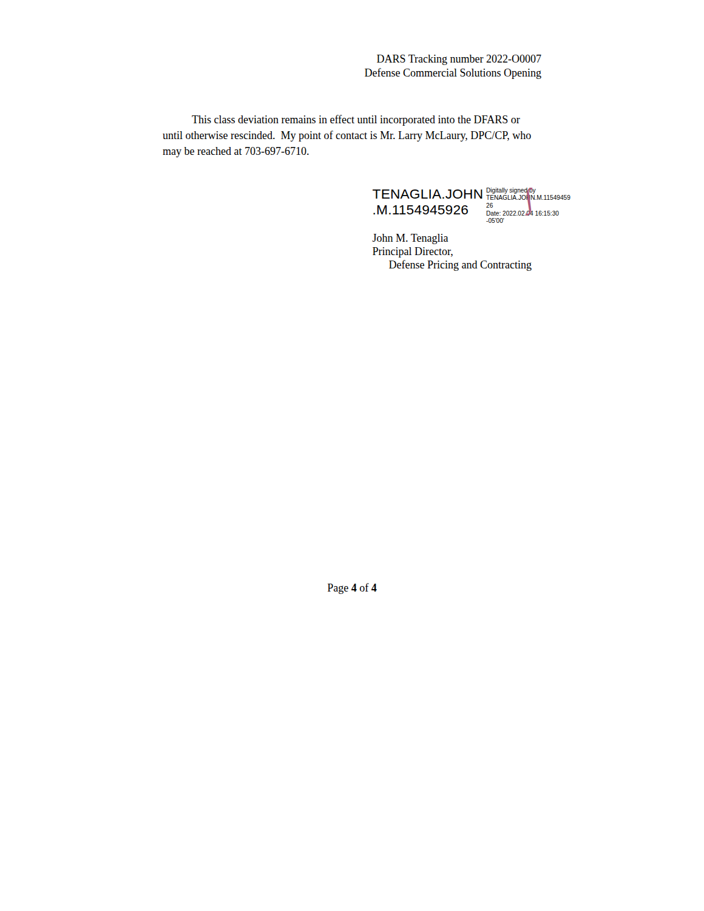DARS Tracking number 2022-O0007
Defense Commercial Solutions Opening
This class deviation remains in effect until incorporated into the DFARS or until otherwise rescinded. My point of contact is Mr. Larry McLaury, DPC/CP, who may be reached at 703-697-6710.
TENAGLIA.JOHN
.M.1154945926
Digitally signed by
TENAGLIA.JOHN.M.11549459
26
Date: 2022.02.04 16:15:30
-05'00'
∫
John M. Tenaglia
Principal Director, Defense Pricing and Contracting
Page 4 of 4